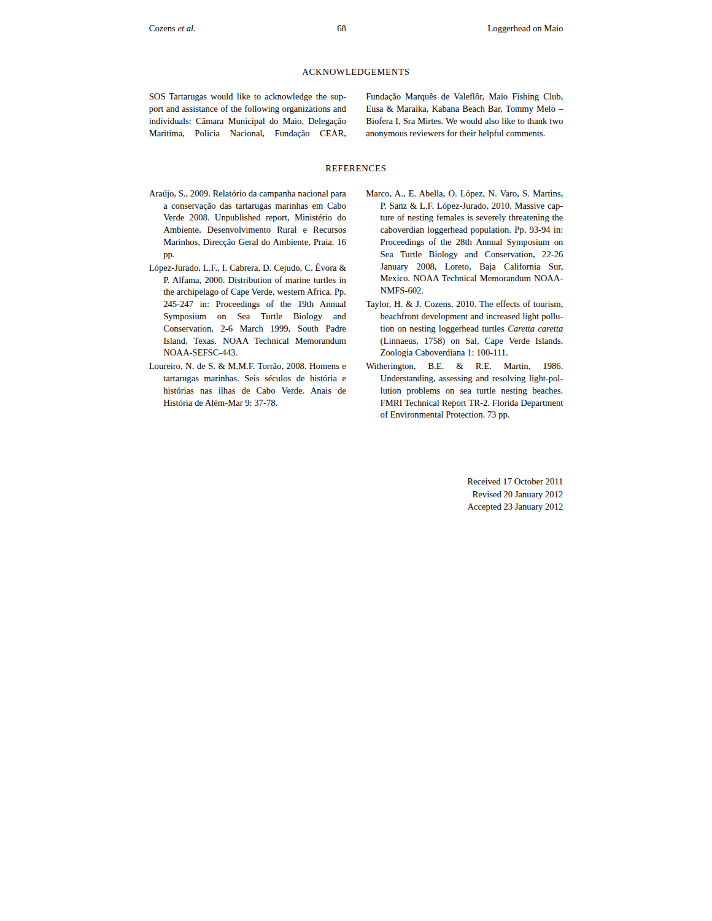Cozens et al. 68 Loggerhead on Maio
ACKNOWLEDGEMENTS
SOS Tartarugas would like to acknowledge the support and assistance of the following organizations and individuals: Câmara Municipal do Maio, Delegação Maritima, Policia Nacional, Fundação CEAR, Fundação Marquês de Valeflôr, Maio Fishing Club, Eusa & Maraika, Kabana Beach Bar, Tommy Melo – Biofera I, Sra Mirtes. We would also like to thank two anonymous reviewers for their helpful comments.
REFERENCES
Araújo, S., 2009. Relatório da campanha nacional para a conservação das tartarugas marinhas em Cabo Verde 2008. Unpublished report, Ministério do Ambiente, Desenvolvimento Rural e Recursos Marinhos, Direcção Geral do Ambiente, Praia. 16 pp.
López-Jurado, L.F., I. Cabrera, D. Cejudo, C. Évora & P. Alfama, 2000. Distribution of marine turtles in the archipelago of Cape Verde, western Africa. Pp. 245-247 in: Proceedings of the 19th Annual Symposium on Sea Turtle Biology and Conservation, 2-6 March 1999, South Padre Island, Texas. NOAA Technical Memorandum NOAA-SEFSC-443.
Loureiro, N. de S. & M.M.F. Torrão, 2008. Homens e tartarugas marinhas. Seis séculos de história e histórias nas ilhas de Cabo Verde. Anais de História de Além-Mar 9: 37-78.
Marco, A., E. Abella, O. López, N. Varo, S. Martins, P. Sanz & L.F. López-Jurado, 2010. Massive capture of nesting females is severely threatening the caboverdian loggerhead population. Pp. 93-94 in: Proceedings of the 28th Annual Symposium on Sea Turtle Biology and Conservation, 22-26 January 2008, Loreto, Baja California Sur, Mexico. NOAA Technical Memorandum NOAA-NMFS-602.
Taylor, H. & J. Cozens, 2010. The effects of tourism, beachfront development and increased light pollution on nesting loggerhead turtles Caretta caretta (Linnaeus, 1758) on Sal, Cape Verde Islands. Zoologia Caboverdiana 1: 100-111.
Witherington, B.E. & R.E. Martin, 1986. Understanding, assessing and resolving light-pollution problems on sea turtle nesting beaches. FMRI Technical Report TR-2. Florida Department of Environmental Protection. 73 pp.
Received 17 October 2011
Revised 20 January 2012
Accepted 23 January 2012